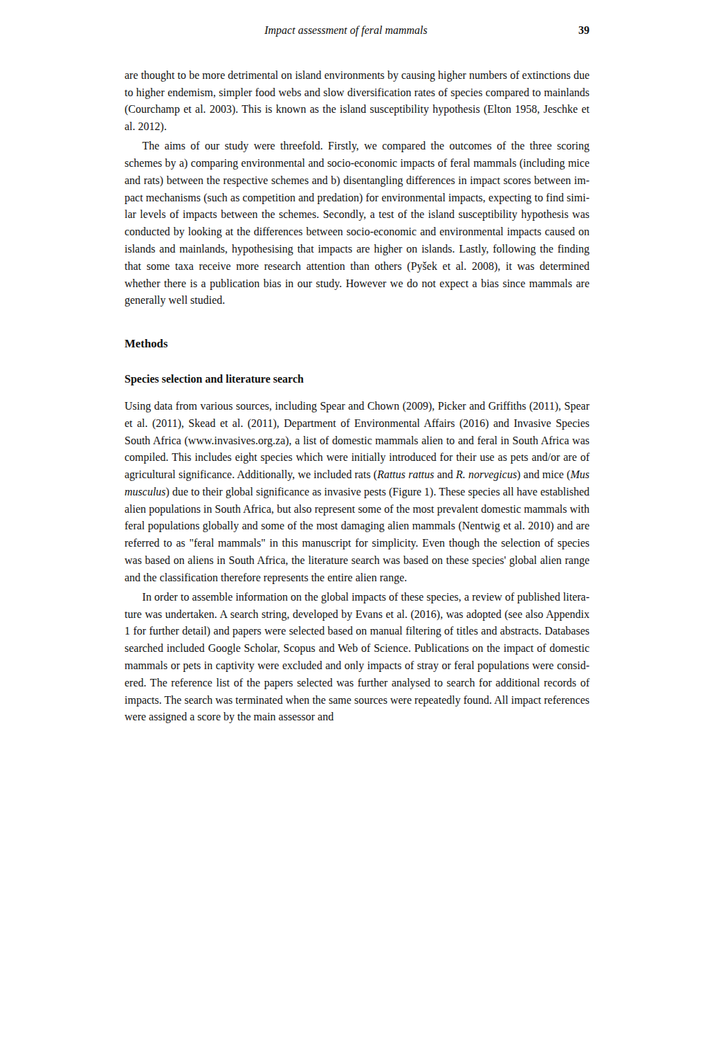Impact assessment of feral mammals 39
are thought to be more detrimental on island environments by causing higher numbers of extinctions due to higher endemism, simpler food webs and slow diversification rates of species compared to mainlands (Courchamp et al. 2003). This is known as the island susceptibility hypothesis (Elton 1958, Jeschke et al. 2012).
The aims of our study were threefold. Firstly, we compared the outcomes of the three scoring schemes by a) comparing environmental and socio-economic impacts of feral mammals (including mice and rats) between the respective schemes and b) disentangling differences in impact scores between impact mechanisms (such as competition and predation) for environmental impacts, expecting to find similar levels of impacts between the schemes. Secondly, a test of the island susceptibility hypothesis was conducted by looking at the differences between socio-economic and environmental impacts caused on islands and mainlands, hypothesising that impacts are higher on islands. Lastly, following the finding that some taxa receive more research attention than others (Pyšek et al. 2008), it was determined whether there is a publication bias in our study. However we do not expect a bias since mammals are generally well studied.
Methods
Species selection and literature search
Using data from various sources, including Spear and Chown (2009), Picker and Griffiths (2011), Spear et al. (2011), Skead et al. (2011), Department of Environmental Affairs (2016) and Invasive Species South Africa (www.invasives.org.za), a list of domestic mammals alien to and feral in South Africa was compiled. This includes eight species which were initially introduced for their use as pets and/or are of agricultural significance. Additionally, we included rats (Rattus rattus and R. norvegicus) and mice (Mus musculus) due to their global significance as invasive pests (Figure 1). These species all have established alien populations in South Africa, but also represent some of the most prevalent domestic mammals with feral populations globally and some of the most damaging alien mammals (Nentwig et al. 2010) and are referred to as "feral mammals" in this manuscript for simplicity. Even though the selection of species was based on aliens in South Africa, the literature search was based on these species' global alien range and the classification therefore represents the entire alien range.
In order to assemble information on the global impacts of these species, a review of published literature was undertaken. A search string, developed by Evans et al. (2016), was adopted (see also Appendix 1 for further detail) and papers were selected based on manual filtering of titles and abstracts. Databases searched included Google Scholar, Scopus and Web of Science. Publications on the impact of domestic mammals or pets in captivity were excluded and only impacts of stray or feral populations were considered. The reference list of the papers selected was further analysed to search for additional records of impacts. The search was terminated when the same sources were repeatedly found. All impact references were assigned a score by the main assessor and